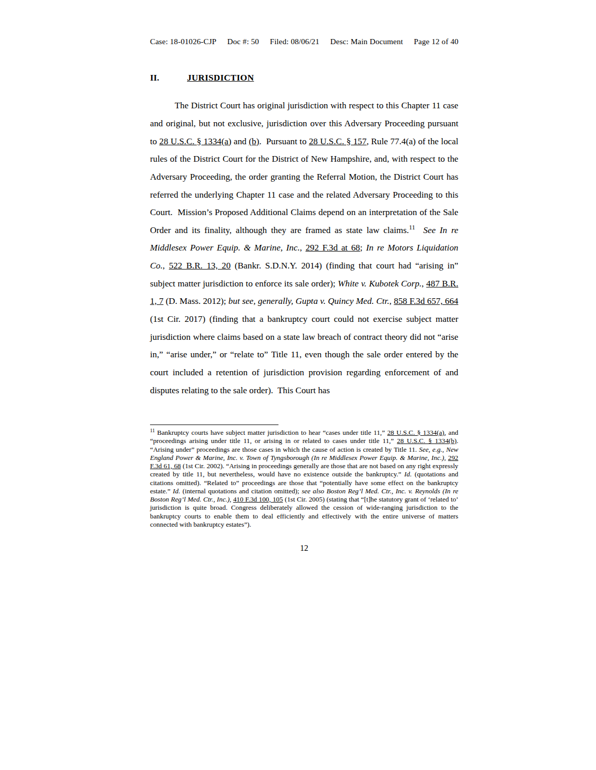Case: 18-01026-CJP Doc #: 50 Filed: 08/06/21 Desc: Main Document Page 12 of 40
II. JURISDICTION
The District Court has original jurisdiction with respect to this Chapter 11 case and original, but not exclusive, jurisdiction over this Adversary Proceeding pursuant to 28 U.S.C. § 1334(a) and (b). Pursuant to 28 U.S.C. § 157, Rule 77.4(a) of the local rules of the District Court for the District of New Hampshire, and, with respect to the Adversary Proceeding, the order granting the Referral Motion, the District Court has referred the underlying Chapter 11 case and the related Adversary Proceeding to this Court. Mission’s Proposed Additional Claims depend on an interpretation of the Sale Order and its finality, although they are framed as state law claims.11 See In re Middlesex Power Equip. & Marine, Inc., 292 F.3d at 68; In re Motors Liquidation Co., 522 B.R. 13, 20 (Bankr. S.D.N.Y. 2014) (finding that court had “arising in” subject matter jurisdiction to enforce its sale order); White v. Kubotek Corp., 487 B.R. 1, 7 (D. Mass. 2012); but see, generally, Gupta v. Quincy Med. Ctr., 858 F.3d 657, 664 (1st Cir. 2017) (finding that a bankruptcy court could not exercise subject matter jurisdiction where claims based on a state law breach of contract theory did not “arise in,” “arise under,” or “relate to” Title 11, even though the sale order entered by the court included a retention of jurisdiction provision regarding enforcement of and disputes relating to the sale order). This Court has
11 Bankruptcy courts have subject matter jurisdiction to hear “cases under title 11,” 28 U.S.C. § 1334(a), and “proceedings arising under title 11, or arising in or related to cases under title 11,” 28 U.S.C. § 1334(b). “Arising under” proceedings are those cases in which the cause of action is created by Title 11. See, e.g., New England Power & Marine, Inc. v. Town of Tyngsborough (In re Middlesex Power Equip. & Marine, Inc.), 292 F.3d 61, 68 (1st Cir. 2002). “Arising in proceedings generally are those that are not based on any right expressly created by title 11, but nevertheless, would have no existence outside the bankruptcy.” Id. (quotations and citations omitted). “Related to” proceedings are those that “potentially have some effect on the bankruptcy estate.” Id. (internal quotations and citation omitted); see also Boston Reg’l Med. Ctr., Inc. v. Reynolds (In re Boston Reg’l Med. Ctr., Inc.), 410 F.3d 100, 105 (1st Cir. 2005) (stating that “[t]he statutory grant of ‘related to’ jurisdiction is quite broad. Congress deliberately allowed the cession of wide-ranging jurisdiction to the bankruptcy courts to enable them to deal efficiently and effectively with the entire universe of matters connected with bankruptcy estates”).
12